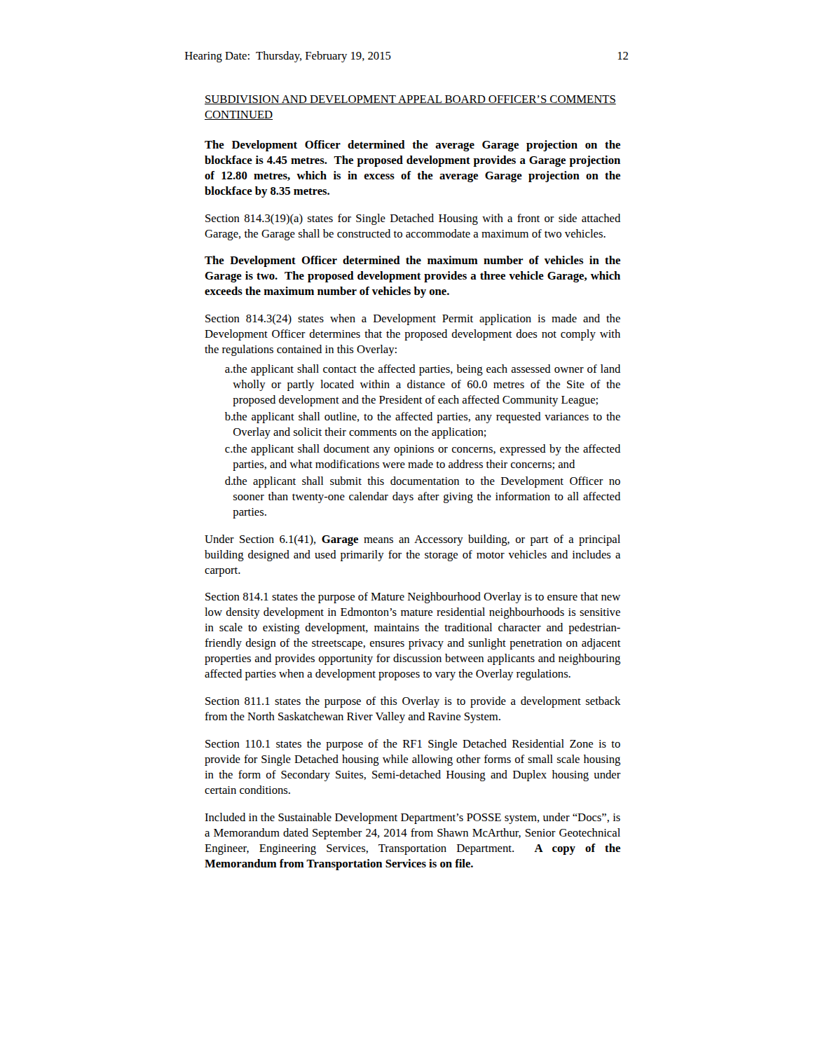Hearing Date: Thursday, February 19, 2015
12
SUBDIVISION AND DEVELOPMENT APPEAL BOARD OFFICER’S COMMENTS CONTINUED
The Development Officer determined the average Garage projection on the blockface is 4.45 metres. The proposed development provides a Garage projection of 12.80 metres, which is in excess of the average Garage projection on the blockface by 8.35 metres.
Section 814.3(19)(a) states for Single Detached Housing with a front or side attached Garage, the Garage shall be constructed to accommodate a maximum of two vehicles.
The Development Officer determined the maximum number of vehicles in the Garage is two. The proposed development provides a three vehicle Garage, which exceeds the maximum number of vehicles by one.
Section 814.3(24) states when a Development Permit application is made and the Development Officer determines that the proposed development does not comply with the regulations contained in this Overlay:
a. the applicant shall contact the affected parties, being each assessed owner of land wholly or partly located within a distance of 60.0 metres of the Site of the proposed development and the President of each affected Community League;
b. the applicant shall outline, to the affected parties, any requested variances to the Overlay and solicit their comments on the application;
c. the applicant shall document any opinions or concerns, expressed by the affected parties, and what modifications were made to address their concerns; and
d. the applicant shall submit this documentation to the Development Officer no sooner than twenty-one calendar days after giving the information to all affected parties.
Under Section 6.1(41), Garage means an Accessory building, or part of a principal building designed and used primarily for the storage of motor vehicles and includes a carport.
Section 814.1 states the purpose of Mature Neighbourhood Overlay is to ensure that new low density development in Edmonton’s mature residential neighbourhoods is sensitive in scale to existing development, maintains the traditional character and pedestrian-friendly design of the streetscape, ensures privacy and sunlight penetration on adjacent properties and provides opportunity for discussion between applicants and neighbouring affected parties when a development proposes to vary the Overlay regulations.
Section 811.1 states the purpose of this Overlay is to provide a development setback from the North Saskatchewan River Valley and Ravine System.
Section 110.1 states the purpose of the RF1 Single Detached Residential Zone is to provide for Single Detached housing while allowing other forms of small scale housing in the form of Secondary Suites, Semi-detached Housing and Duplex housing under certain conditions.
Included in the Sustainable Development Department’s POSSE system, under “Docs”, is a Memorandum dated September 24, 2014 from Shawn McArthur, Senior Geotechnical Engineer, Engineering Services, Transportation Department. A copy of the Memorandum from Transportation Services is on file.